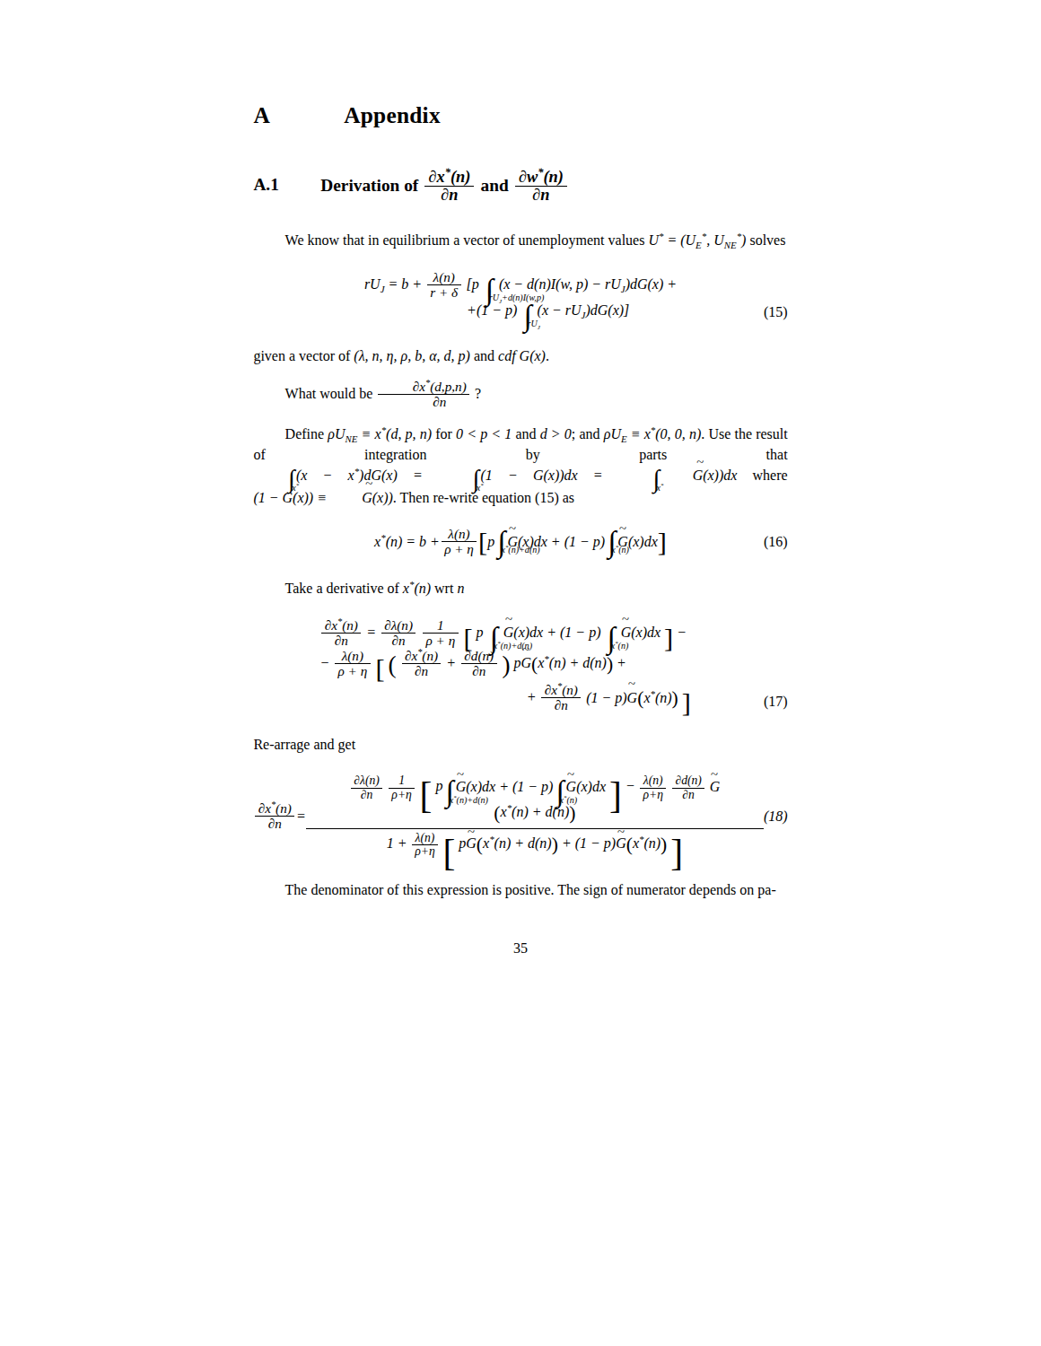AAppendix
A.1 Derivation of ∂x*(n)∂n and ∂w*(n)∂n
We know that in equilibrium a vector of unemployment values U* = (UE*, UNE*) solves
rUJ = b + λ(n) r + δ [p ∫rUJ+d(n)I(w,p) (x − d(n)I(w, p) − rUJ)dG(x) +
+(1 − p) ∫rUJ (x − rUJ)dG(x)]
(15)
given a vector of (λ, n, η, ρ, b, α, d, p) and cdf G(x).
What would be ∂x*(d,p,n)∂n ?
Define ρUNE ≡ x*(d, p, n) for 0 < p < 1 and d > 0; and ρUE ≡ x*(0, 0, n). Use the result of integration by parts that ∫x*(x − x*)dG(x) = ∫x*(1 − G(x))dx = ∫x*G(x))dx where (1 − G(x)) ≡ G(x)). Then re-write equation (15) as
x*(n) = b + λ(n) ρ + η [ p ∫x*(n)+d(n) G(x)dx + (1 − p) ∫x*(n) G(x)dx ]
(16)
Take a derivative of x*(n) wrt n
∂x*(n)∂n = ∂λ(n)∂n 1 ρ + η [ p ∫x*(n)+d(n) G(x)dx + (1 − p) ∫x*(n) G(x)dx ] −
− λ(n) ρ + η [ ( ∂x*(n)∂n + ∂d(n)∂n ) pG(x*(n) + d(n)) +
+ ∂x*(n)∂n (1 − p)G(x*(n)) ]
(17)
Re-arrage and get
∂x*(n)∂n = ∂λ(n)∂n 1 ρ+η [ p∫x*(n)+d(n) G(x)dx + (1 − p)∫x*(n) G(x)dx ] − λ(n) ρ+η ∂d(n)∂n G(x*(n) + d(n)) 1 + λ(n) ρ+η [ pG(x*(n) + d(n)) + (1 − p)G(x*(n)) ] (18)
The denominator of this expression is positive. The sign of numerator depends on pa-
35